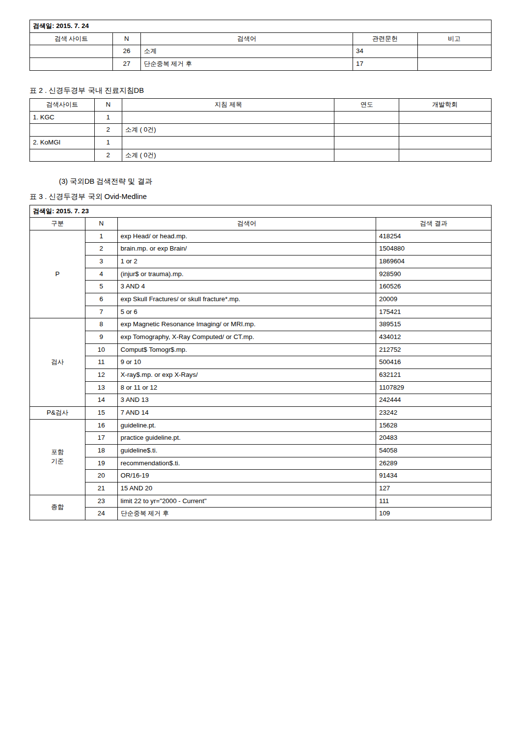| 검색일: 2015. 7. 24 |
| 검색 사이트 | N | 검색어 | 관련문헌 | 비고 |
| | 26 | 소계 | 34 | |
| | 27 | 단순중복 제거 후 | 17 | |
표 2 . 신경두경부 국내 진료지침DB
| 검색사이트 | N | 지침 제목 | 연도 | 개발학회 |
| --- | --- | --- | --- | --- |
| 1. KGC | 1 | | | |
| | 2 | 소계 ( 0건) | | |
| 2. KoMGI | 1 | | | |
| | 2 | 소계 ( 0건) | | |
(3) 국외DB 검색전략 및 결과
표 3 . 신경두경부 국외 Ovid-Medline
| 검색일: 2015. 7. 23 |
| 구분 | N | 검색어 | 검색 결과 |
| P | 1 | exp Head/ or head.mp. | 418254 |
| 2 | brain.mp. or exp Brain/ | 1504880 |
| 3 | 1 or 2 | 1869604 |
| 4 | (injur$ or trauma).mp. | 928590 |
| 5 | 3 AND 4 | 160526 |
| 6 | exp Skull Fractures/ or skull fracture*.mp. | 20009 |
| 7 | 5 or 6 | 175421 |
| 검사 | 8 | exp Magnetic Resonance Imaging/ or MRI.mp. | 389515 |
| 9 | exp Tomography, X-Ray Computed/ or CT.mp. | 434012 |
| 10 | Comput$ Tomogr$.mp. | 212752 |
| 11 | 9 or 10 | 500416 |
| 12 | X-ray$.mp. or exp X-Rays/ | 632121 |
| 13 | 8 or 11 or 12 | 1107829 |
| 14 | 3 AND 13 | 242444 |
| P&검사 | 15 | 7 AND 14 | 23242 |
| 포함 기준 | 16 | guideline.pt. | 15628 |
| 17 | practice guideline.pt. | 20483 |
| 18 | guideline$.ti. | 54058 |
| 19 | recommendation$.ti. | 26289 |
| 20 | OR/16-19 | 91434 |
| 21 | 15 AND 20 | 127 |
| 종합 | 23 | limit 22 to yr="2000 - Current" | 111 |
| 24 | 단순중복 제거 후 | 109 |